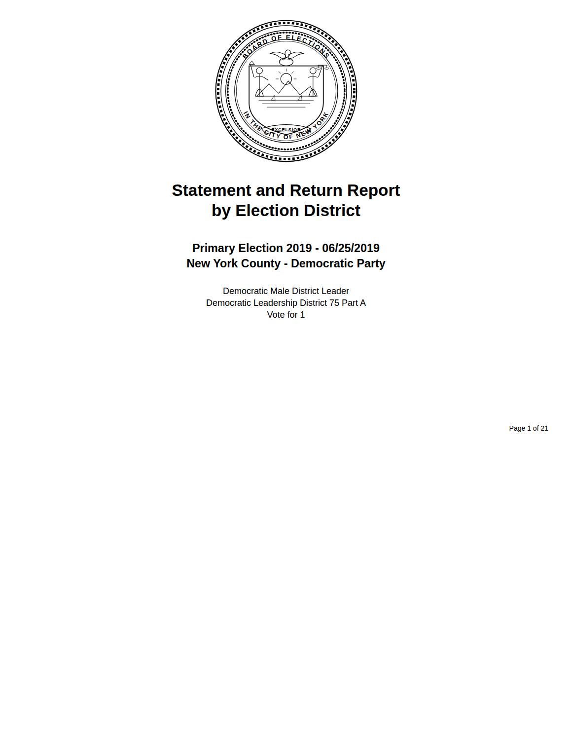BOARD OF ELECTIONS IN THE CITY OF NEW YORK EXCELSIOR
Statement and Return Report
by Election District
Primary Election 2019 - 06/25/2019
New York County - Democratic Party
Democratic Male District Leader
Democratic Leadership District 75 Part A
Vote for 1
Page 1 of 21